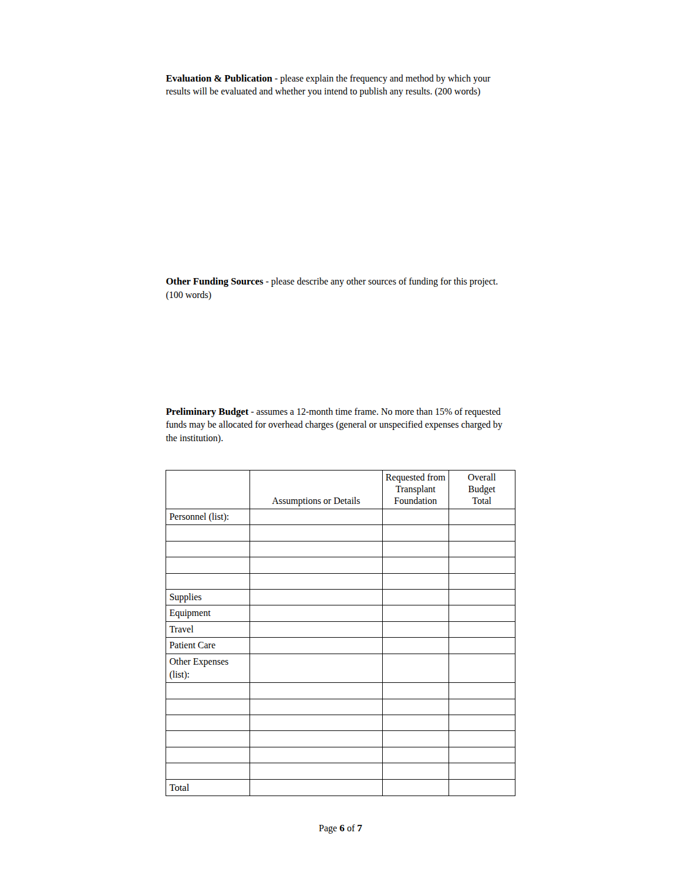Evaluation & Publication - please explain the frequency and method by which your results will be evaluated and whether you intend to publish any results. (200 words)
Other Funding Sources - please describe any other sources of funding for this project. (100 words)
Preliminary Budget - assumes a 12-month time frame. No more than 15% of requested funds may be allocated for overhead charges (general or unspecified expenses charged by the institution).
| | Assumptions or Details | Requested from Transplant Foundation | Overall Budget Total |
| --- | --- | --- | --- |
| Personnel (list): | | | |
| Supplies | | | |
| Equipment | | | |
| Travel | | | |
| Patient Care | | | |
| Other Expenses (list): | | | |
| Total | | | |
Page 6 of 7